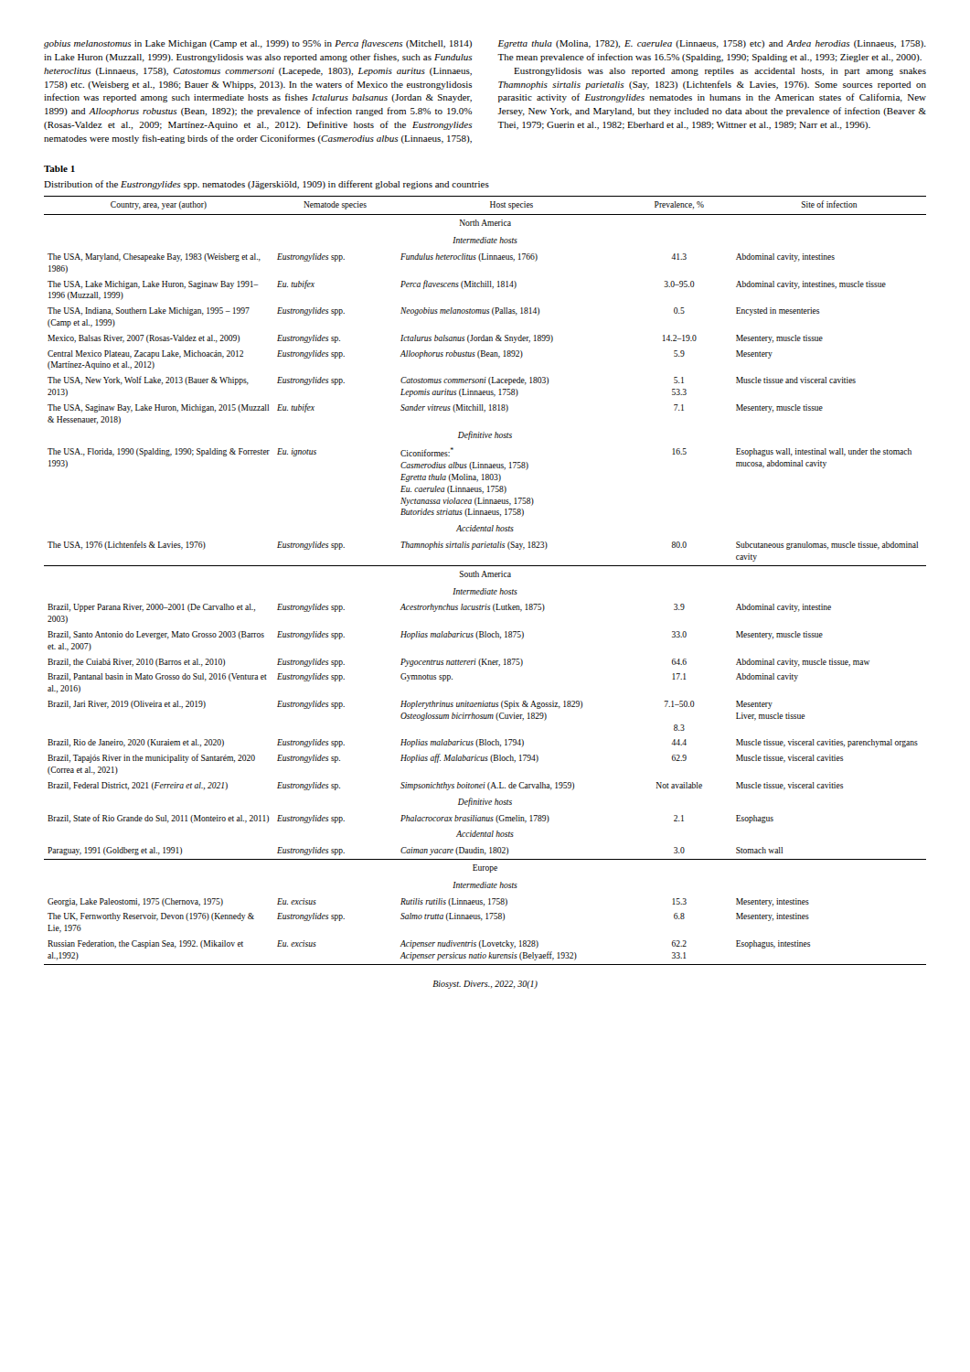gobius melanostomus in Lake Michigan (Camp et al., 1999) to 95% in Perca flavescens (Mitchell, 1814) in Lake Huron (Muzzall, 1999). Eustrongylidosis was also reported among other fishes, such as Fundulus heteroclitus (Linnaeus, 1758), Catostomus commersoni (Lacepede, 1803), Lepomis auritus (Linnaeus, 1758) etc. (Weisberg et al., 1986; Bauer & Whipps, 2013). In the waters of Mexico the eustrongylidosis infection was reported among such intermediate hosts as fishes Ictalurus balsanus (Jordan & Snayder, 1899) and Alloophorus robustus (Bean, 1892); the prevalence of infection ranged from 5.8% to 19.0% (Rosas-Valdez et al., 2009; Martínez-Aquino et al., 2012). Definitive hosts of the Eustrongylides nematodes were mostly fish-eating birds of the order Ciconiformes (Casmerodius albus (Linnaeus, 1758), Egretta thula (Molina, 1782), E. caerulea (Linnaeus, 1758) etc) and Ardea herodias (Linnaeus, 1758). The mean prevalence of infection was 16.5% (Spalding, 1990; Spalding et al., 1993; Ziegler et al., 2000).
Eustrongylidosis was also reported among reptiles as accidental hosts, in part among snakes Thamnophis sirtalis parietalis (Say, 1823) (Lichtenfels & Lavies, 1976). Some sources reported on parasitic activity of Eustrongylides nematodes in humans in the American states of California, New Jersey, New York, and Maryland, but they included no data about the prevalence of infection (Beaver & Thei, 1979; Guerin et al., 1982; Eberhard et al., 1989; Wittner et al., 1989; Narr et al., 1996).
Table 1
Distribution of the Eustrongylides spp. nematodes (Jägerskiöld, 1909) in different global regions and countries
| Country, area, year (author) | Nematode species | Host species | Prevalence, % | Site of infection |
| --- | --- | --- | --- | --- |
| North America |
| Intermediate hosts |
| The USA, Maryland, Chesapeake Bay, 1983 (Weisberg et al., 1986) | Eustrongylides spp. | Fundulus heteroclitus (Linnaeus, 1766) | 41.3 | Abdominal cavity, intestines |
| The USA, Lake Michigan, Lake Huron, Saginaw Bay 1991–1996 (Muzzall, 1999) | Eu. tubifex | Perca flavescens (Mitchill, 1814) | 3.0–95.0 | Abdominal cavity, intestines, muscle tissue |
| The USA, Indiana, Southern Lake Michigan, 1995 – 1997 (Camp et al., 1999) | Eustrongylides spp. | Neogobius melanostomus (Pallas, 1814) | 0.5 | Encysted in mesenteries |
| Mexico, Balsas River, 2007 (Rosas-Valdez et al., 2009) | Eustrongylides sp. | Ictalurus balsanus (Jordan & Snyder, 1899) | 14.2–19.0 | Mesentery, muscle tissue |
| Central Mexico Plateau, Zacapu Lake, Michoacán, 2012 (Martínez-Aquino et al., 2012) | Eustrongylides spp. | Alloophorus robustus (Bean, 1892) | 5.9 | Mesentery |
| The USA, New York, Wolf Lake, 2013 (Bauer & Whipps, 2013) | Eustrongylides spp. | Catostomus commersoni (Lacepede, 1803) Lepomis auritus (Linnaeus, 1758) | 5.1 53.3 | Muscle tissue and visceral cavities |
| The USA, Saginaw Bay, Lake Huron, Michigan, 2015 (Muzzall & Hessenauer, 2018) | Eu. tubifex | Sander vitreus (Mitchill, 1818) | 7.1 | Mesentery, muscle tissue |
| Definitive hosts |
| The USA., Florida, 1990 (Spalding, 1990; Spalding & Forrester 1993) | Eu. ignotus | Ciconiformes: * Casmerodius albus (Linnaeus, 1758) Egretta thula (Molina, 1803) Eu. caerulea (Linnaeus, 1758) Nyctanassa violacea (Linnaeus, 1758) Butorides striatus (Linnaeus, 1758) | 16.5 | Esophagus wall, intestinal wall, under the stomach mucosa, abdominal cavity |
| Accidental hosts |
| The USA, 1976 (Lichtenfels & Lavies, 1976) | Eustrongylides spp. | Thamnophis sirtalis parietalis (Say, 1823) | 80.0 | Subcutaneous granulomas, muscle tissue, abdominal cavity |
| South America |
| Intermediate hosts |
| Brazil, Upper Parana River, 2000–2001 (De Carvalho et al., 2003) | Eustrongylides spp. | Acestrorhynchus lacustris (Lutken, 1875) | 3.9 | Abdominal cavity, intestine |
| Brazil, Santo Antonio do Leverger, Mato Grosso 2003 (Barros et. al., 2007) | Eustrongylides spp. | Hoplias malabaricus (Bloch, 1875) | 33.0 | Mesentery, muscle tissue |
| Brazil, the Cuiabá River, 2010 (Barros et al., 2010) | Eustrongylides spp. | Pygocentrus nattereri (Kner, 1875) | 64.6 | Abdominal cavity, muscle tissue, maw |
| Brazil, Pantanal basin in Mato Grosso do Sul, 2016 (Venturа et al., 2016) | Eustrongylides spp. | Gymnotus spp. | 17.1 | Abdominal cavity |
| Brazil, Jari River, 2019 (Oliveira et al., 2019) | Eustrongylides spp. | Hoplerythrinus unitaeniatus (Spix & Agossiz, 1829) Osteoglossum bicirrhosum (Cuvier, 1829) | 7.1–50.0 8.3 | Mesentery Liver, muscle tissue |
| Brazil, Rio de Janeiro, 2020 (Kuraiem et al., 2020) | Eustrongylides spp. | Hoplias malabaricus (Bloch, 1794) | 44.4 | Muscle tissue, visceral cavities, parenchymal organs |
| Brazil, Tapajós River in the municipality of Santarém, 2020 (Correa et al., 2021) | Eustrongylides sp. | Hoplias aff. Malabaricus (Bloch, 1794) | 62.9 | Muscle tissue, visceral cavities |
| Brazil, Federal District, 2021 ( Ferreira et al., 2021 ) | Eustrongylides sp. | Simpsonichthys boitonei (A.L. de Carvalha, 1959) | Not available | Muscle tissue, visceral cavities |
| Definitive hosts |
| Brazil, State of Rio Grande do Sul, 2011 (Monteiro et al., 2011) | Eustrongylides spp. | Phalacrocorax brasilianus (Gmelin, 1789) | 2.1 | Esophagus |
| Accidental hosts |
| Paraguay, 1991 (Goldberg et al., 1991) | Eustrongylides spp. | Caiman yacare (Daudin, 1802) | 3.0 | Stomach wall |
| Europe |
| Intermediate hosts |
| Georgia, Lake Paleostomi, 1975 (Chernova, 1975) | Eu. excisus | Rutilis rutilis (Linnaeus, 1758) | 15.3 | Mesentery, intestines |
| The UK, Fernworthy Reservoir, Devon (1976) (Kennedy & Lie, 1976 | Eustrongylides spp. | Salmo trutta (Linnaeus, 1758) | 6.8 | Mesentery, intestines |
| Russian Federation, the Caspian Sea, 1992. (Mikailov et al.,1992) | Eu. excisus | Acipenser nudiventris (Lovetcky, 1828) Acipenser persicus natio kurensis (Belyaeff, 1932) | 62.2 33.1 | Esophagus, intestines |
Biosyst. Divers., 2022, 30(1)